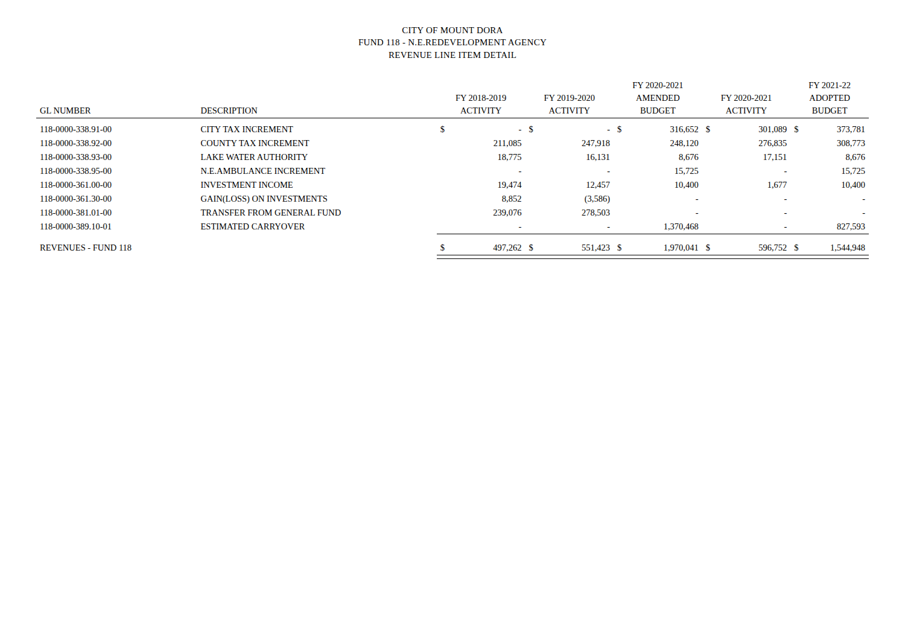CITY OF MOUNT DORA
FUND 118 - N.E.REDEVELOPMENT AGENCY
REVENUE LINE ITEM DETAIL
| | | | | FY 2020-2021 | | FY 2021-22 |
| --- | --- | --- | --- | --- | --- | --- |
| | | FY 2018-2019 | FY 2019-2020 | AMENDED | FY 2020-2021 | ADOPTED |
| GL NUMBER | DESCRIPTION | ACTIVITY | ACTIVITY | BUDGET | ACTIVITY | BUDGET |
| 118-0000-338.91-00 | CITY TAX INCREMENT | $ | - | $ | - | $ | 316,652 | $ | 301,089 | $ | 373,781 |
| 118-0000-338.92-00 | COUNTY TAX INCREMENT | | 211,085 | | 247,918 | | 248,120 | | 276,835 | | 308,773 |
| 118-0000-338.93-00 | LAKE WATER AUTHORITY | | 18,775 | | 16,131 | | 8,676 | | 17,151 | | 8,676 |
| 118-0000-338.95-00 | N.E.AMBULANCE INCREMENT | | - | | - | | 15,725 | | - | | 15,725 |
| 118-0000-361.00-00 | INVESTMENT INCOME | | 19,474 | | 12,457 | | 10,400 | | 1,677 | | 10,400 |
| 118-0000-361.30-00 | GAIN(LOSS) ON INVESTMENTS | | 8,852 | | (3,586) | | - | | - | | - |
| 118-0000-381.01-00 | TRANSFER FROM GENERAL FUND | | 239,076 | | 278,503 | | - | | - | | - |
| 118-0000-389.10-01 | ESTIMATED CARRYOVER | | - | | - | | 1,370,468 | | - | | 827,593 |
| REVENUES - FUND 118 | | $ | 497,262 | $ | 551,423 | $ | 1,970,041 | $ | 596,752 | $ | 1,544,948 |